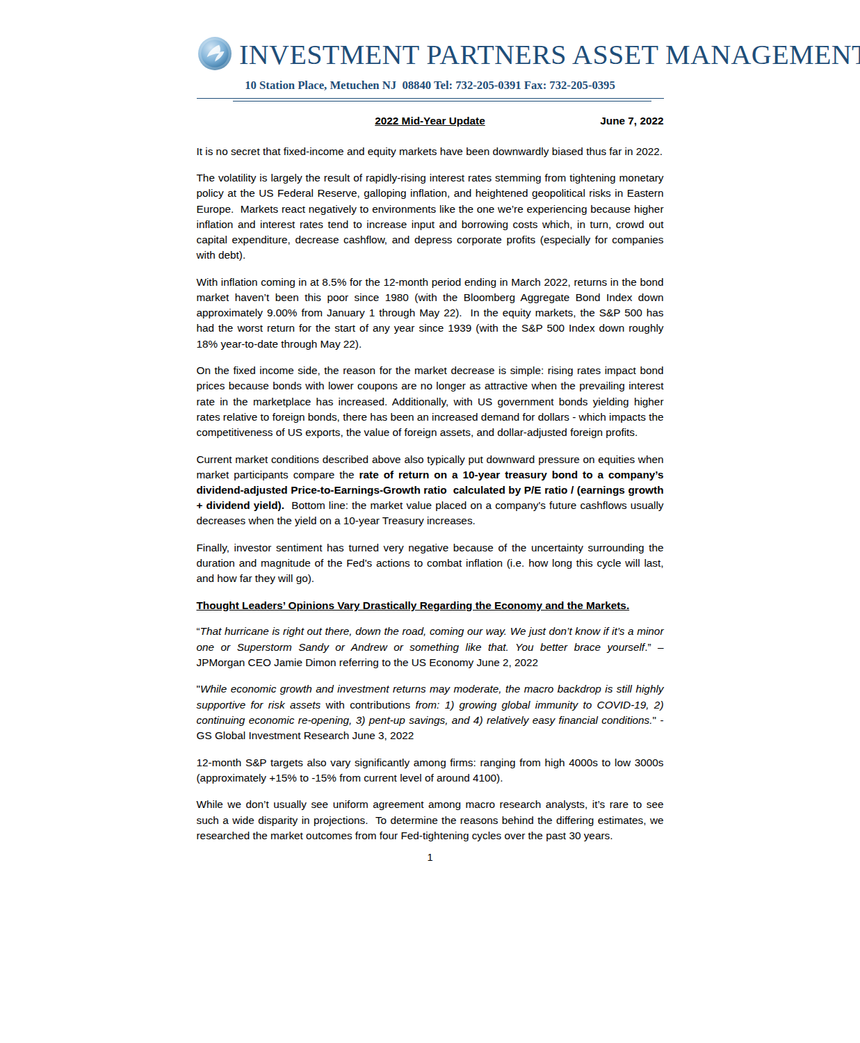INVESTMENT PARTNERS ASSET MANAGEMENT
10 Station Place, Metuchen NJ 08840 Tel: 732-205-0391 Fax: 732-205-0395
2022 Mid-Year Update June 7, 2022
It is no secret that fixed-income and equity markets have been downwardly biased thus far in 2022.
The volatility is largely the result of rapidly-rising interest rates stemming from tightening monetary policy at the US Federal Reserve, galloping inflation, and heightened geopolitical risks in Eastern Europe. Markets react negatively to environments like the one we’re experiencing because higher inflation and interest rates tend to increase input and borrowing costs which, in turn, crowd out capital expenditure, decrease cashflow, and depress corporate profits (especially for companies with debt).
With inflation coming in at 8.5% for the 12-month period ending in March 2022, returns in the bond market haven’t been this poor since 1980 (with the Bloomberg Aggregate Bond Index down approximately 9.00% from January 1 through May 22). In the equity markets, the S&P 500 has had the worst return for the start of any year since 1939 (with the S&P 500 Index down roughly 18% year-to-date through May 22).
On the fixed income side, the reason for the market decrease is simple: rising rates impact bond prices because bonds with lower coupons are no longer as attractive when the prevailing interest rate in the marketplace has increased. Additionally, with US government bonds yielding higher rates relative to foreign bonds, there has been an increased demand for dollars - which impacts the competitiveness of US exports, the value of foreign assets, and dollar-adjusted foreign profits.
Current market conditions described above also typically put downward pressure on equities when market participants compare the rate of return on a 10-year treasury bond to a company’s dividend-adjusted Price-to-Earnings-Growth ratio calculated by P/E ratio / (earnings growth + dividend yield). Bottom line: the market value placed on a company's future cashflows usually decreases when the yield on a 10-year Treasury increases.
Finally, investor sentiment has turned very negative because of the uncertainty surrounding the duration and magnitude of the Fed's actions to combat inflation (i.e. how long this cycle will last, and how far they will go).
Thought Leaders’ Opinions Vary Drastically Regarding the Economy and the Markets.
“That hurricane is right out there, down the road, coming our way. We just don’t know if it’s a minor one or Superstorm Sandy or Andrew or something like that. You better brace yourself.” – JPMorgan CEO Jamie Dimon referring to the US Economy June 2, 2022
"While economic growth and investment returns may moderate, the macro backdrop is still highly supportive for risk assets with contributions from: 1) growing global immunity to COVID-19, 2) continuing economic re-opening, 3) pent-up savings, and 4) relatively easy financial conditions." - GS Global Investment Research June 3, 2022
12-month S&P targets also vary significantly among firms: ranging from high 4000s to low 3000s (approximately +15% to -15% from current level of around 4100).
While we don’t usually see uniform agreement among macro research analysts, it’s rare to see such a wide disparity in projections. To determine the reasons behind the differing estimates, we researched the market outcomes from four Fed-tightening cycles over the past 30 years.
1